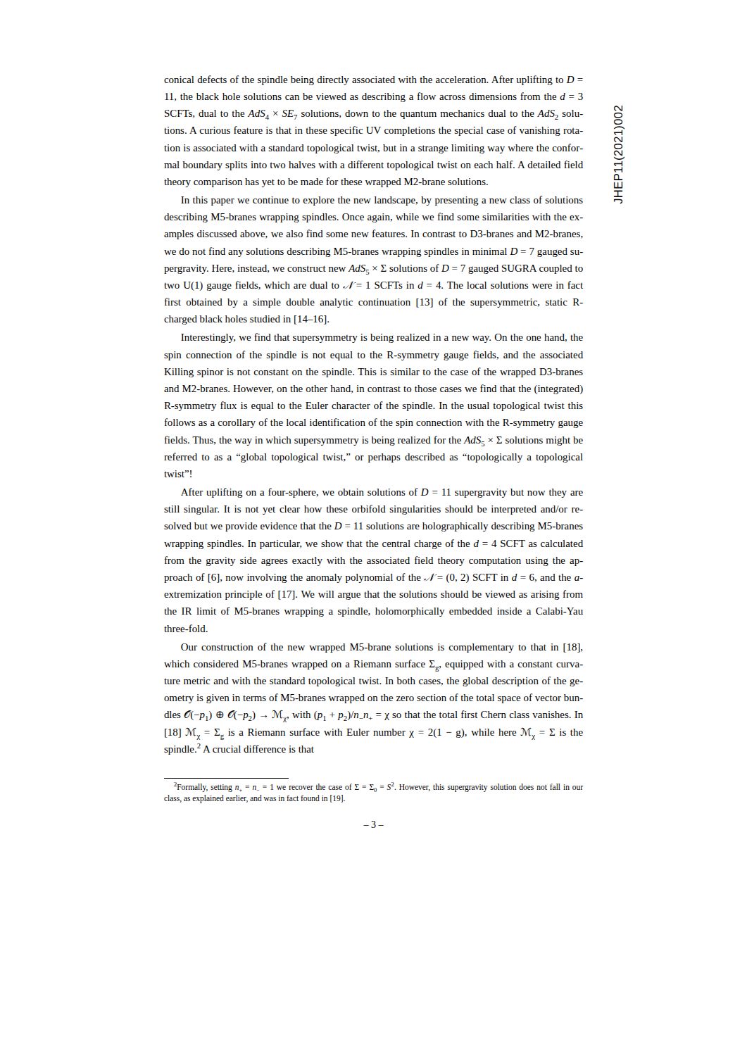JHEP11(2021)002
conical defects of the spindle being directly associated with the acceleration. After uplifting to D = 11, the black hole solutions can be viewed as describing a flow across dimensions from the d = 3 SCFTs, dual to the AdS4 × SE7 solutions, down to the quantum mechanics dual to the AdS2 solutions. A curious feature is that in these specific UV completions the special case of vanishing rotation is associated with a standard topological twist, but in a strange limiting way where the conformal boundary splits into two halves with a different topological twist on each half. A detailed field theory comparison has yet to be made for these wrapped M2-brane solutions.
In this paper we continue to explore the new landscape, by presenting a new class of solutions describing M5-branes wrapping spindles. Once again, while we find some similarities with the examples discussed above, we also find some new features. In contrast to D3-branes and M2-branes, we do not find any solutions describing M5-branes wrapping spindles in minimal D = 7 gauged supergravity. Here, instead, we construct new AdS5 × Σ solutions of D = 7 gauged SUGRA coupled to two U(1) gauge fields, which are dual to 𝒩 = 1 SCFTs in d = 4. The local solutions were in fact first obtained by a simple double analytic continuation [13] of the supersymmetric, static R-charged black holes studied in [14–16].
Interestingly, we find that supersymmetry is being realized in a new way. On the one hand, the spin connection of the spindle is not equal to the R-symmetry gauge fields, and the associated Killing spinor is not constant on the spindle. This is similar to the case of the wrapped D3-branes and M2-branes. However, on the other hand, in contrast to those cases we find that the (integrated) R-symmetry flux is equal to the Euler character of the spindle. In the usual topological twist this follows as a corollary of the local identification of the spin connection with the R-symmetry gauge fields. Thus, the way in which supersymmetry is being realized for the AdS5 × Σ solutions might be referred to as a “global topological twist,” or perhaps described as “topologically a topological twist”!
After uplifting on a four-sphere, we obtain solutions of D = 11 supergravity but now they are still singular. It is not yet clear how these orbifold singularities should be interpreted and/or resolved but we provide evidence that the D = 11 solutions are holographically describing M5-branes wrapping spindles. In particular, we show that the central charge of the d = 4 SCFT as calculated from the gravity side agrees exactly with the associated field theory computation using the approach of [6], now involving the anomaly polynomial of the 𝒩 = (0, 2) SCFT in d = 6, and the a-extremization principle of [17]. We will argue that the solutions should be viewed as arising from the IR limit of M5-branes wrapping a spindle, holomorphically embedded inside a Calabi-Yau three-fold.
Our construction of the new wrapped M5-brane solutions is complementary to that in [18], which considered M5-branes wrapped on a Riemann surface Σg, equipped with a constant curvature metric and with the standard topological twist. In both cases, the global description of the geometry is given in terms of M5-branes wrapped on the zero section of the total space of vector bundles 𝒪(−p1) ⊕ 𝒪(−p2) → ℳχ, with (p1 + p2)/n−n+ = χ so that the total first Chern class vanishes. In [18] ℳχ = Σg is a Riemann surface with Euler number χ = 2(1 − g), while here ℳχ = Σ is the spindle.2 A crucial difference is that
2Formally, setting n+ = n− = 1 we recover the case of Σ = Σ0 = S2. However, this supergravity solution does not fall in our class, as explained earlier, and was in fact found in [19].
– 3 –